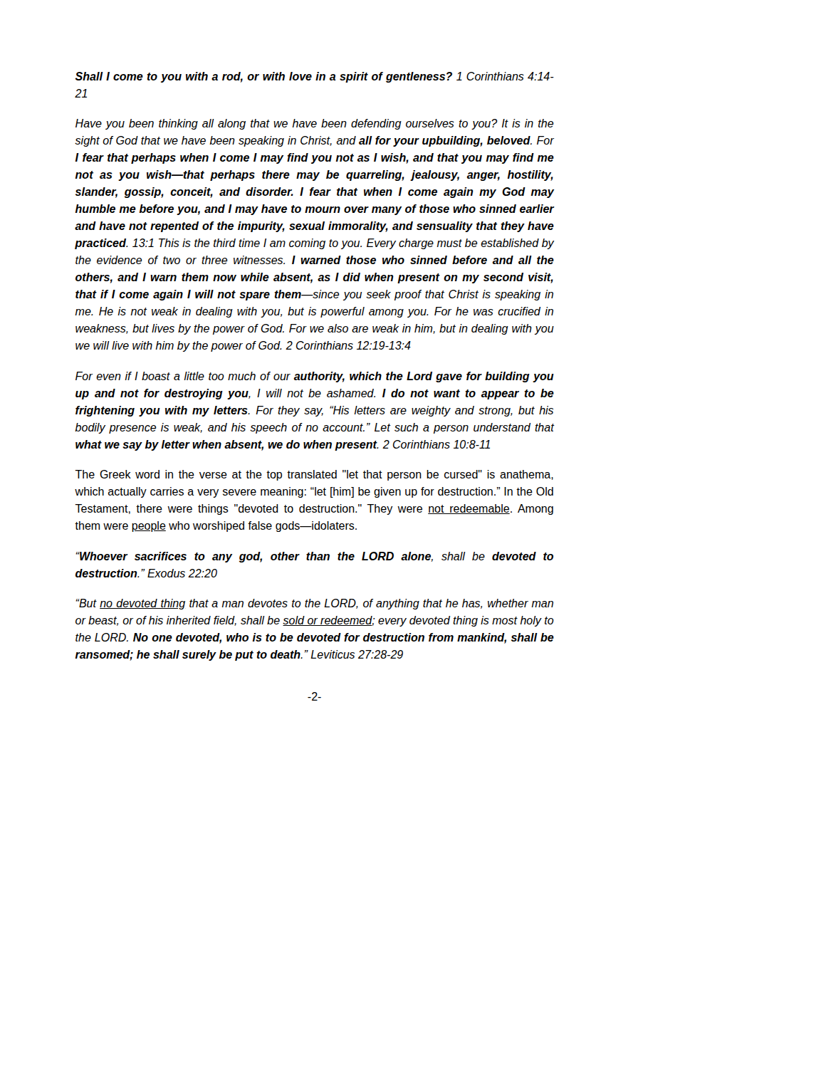Shall I come to you with a rod, or with love in a spirit of gentleness? 1 Corinthians 4:14-21
Have you been thinking all along that we have been defending ourselves to you? It is in the sight of God that we have been speaking in Christ, and all for your upbuilding, beloved. For I fear that perhaps when I come I may find you not as I wish, and that you may find me not as you wish—that perhaps there may be quarreling, jealousy, anger, hostility, slander, gossip, conceit, and disorder. I fear that when I come again my God may humble me before you, and I may have to mourn over many of those who sinned earlier and have not repented of the impurity, sexual immorality, and sensuality that they have practiced. 13:1 This is the third time I am coming to you. Every charge must be established by the evidence of two or three witnesses. I warned those who sinned before and all the others, and I warn them now while absent, as I did when present on my second visit, that if I come again I will not spare them—since you seek proof that Christ is speaking in me. He is not weak in dealing with you, but is powerful among you. For he was crucified in weakness, but lives by the power of God. For we also are weak in him, but in dealing with you we will live with him by the power of God. 2 Corinthians 12:19-13:4
For even if I boast a little too much of our authority, which the Lord gave for building you up and not for destroying you, I will not be ashamed. I do not want to appear to be frightening you with my letters. For they say, “His letters are weighty and strong, but his bodily presence is weak, and his speech of no account.” Let such a person understand that what we say by letter when absent, we do when present. 2 Corinthians 10:8-11
The Greek word in the verse at the top translated "let that person be cursed" is anathema, which actually carries a very severe meaning: “let [him] be given up for destruction.” In the Old Testament, there were things "devoted to destruction." They were not redeemable. Among them were people who worshiped false gods—idolaters.
“Whoever sacrifices to any god, other than the LORD alone, shall be devoted to destruction.” Exodus 22:20
“But no devoted thing that a man devotes to the LORD, of anything that he has, whether man or beast, or of his inherited field, shall be sold or redeemed; every devoted thing is most holy to the LORD. No one devoted, who is to be devoted for destruction from mankind, shall be ransomed; he shall surely be put to death.” Leviticus 27:28-29
-2-